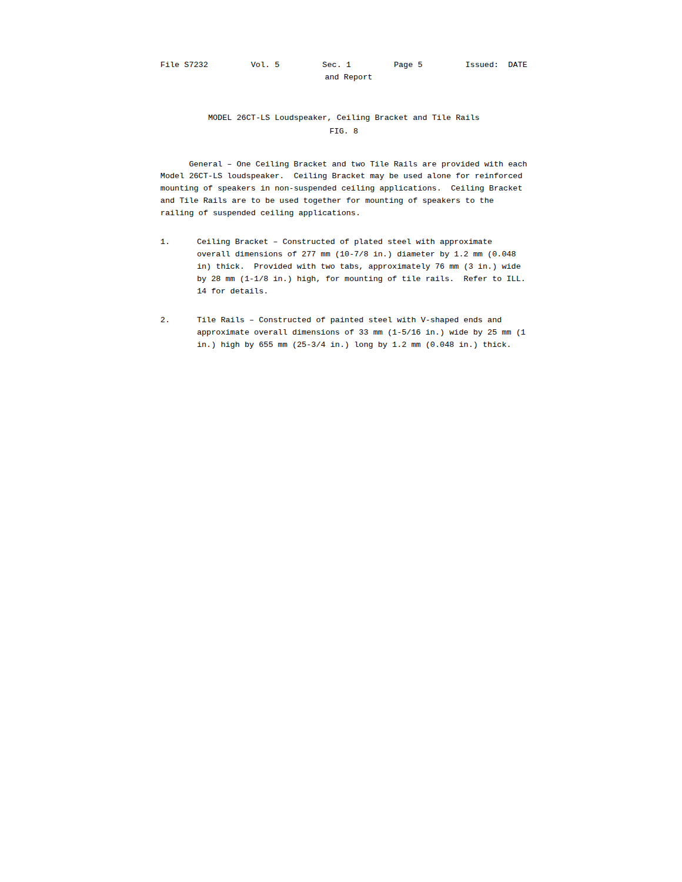File S7232 Vol. 5 Sec. 1 Page 5 Issued: DATE
and Report
MODEL 26CT-LS Loudspeaker, Ceiling Bracket and Tile Rails
FIG. 8
General – One Ceiling Bracket and two Tile Rails are provided with each Model 26CT-LS loudspeaker. Ceiling Bracket may be used alone for reinforced mounting of speakers in non-suspended ceiling applications. Ceiling Bracket and Tile Rails are to be used together for mounting of speakers to the railing of suspended ceiling applications.
1. Ceiling Bracket – Constructed of plated steel with approximate overall dimensions of 277 mm (10-7/8 in.) diameter by 1.2 mm (0.048 in) thick. Provided with two tabs, approximately 76 mm (3 in.) wide by 28 mm (1-1/8 in.) high, for mounting of tile rails. Refer to ILL. 14 for details.
2. Tile Rails – Constructed of painted steel with V-shaped ends and approximate overall dimensions of 33 mm (1-5/16 in.) wide by 25 mm (1 in.) high by 655 mm (25-3/4 in.) long by 1.2 mm (0.048 in.) thick.